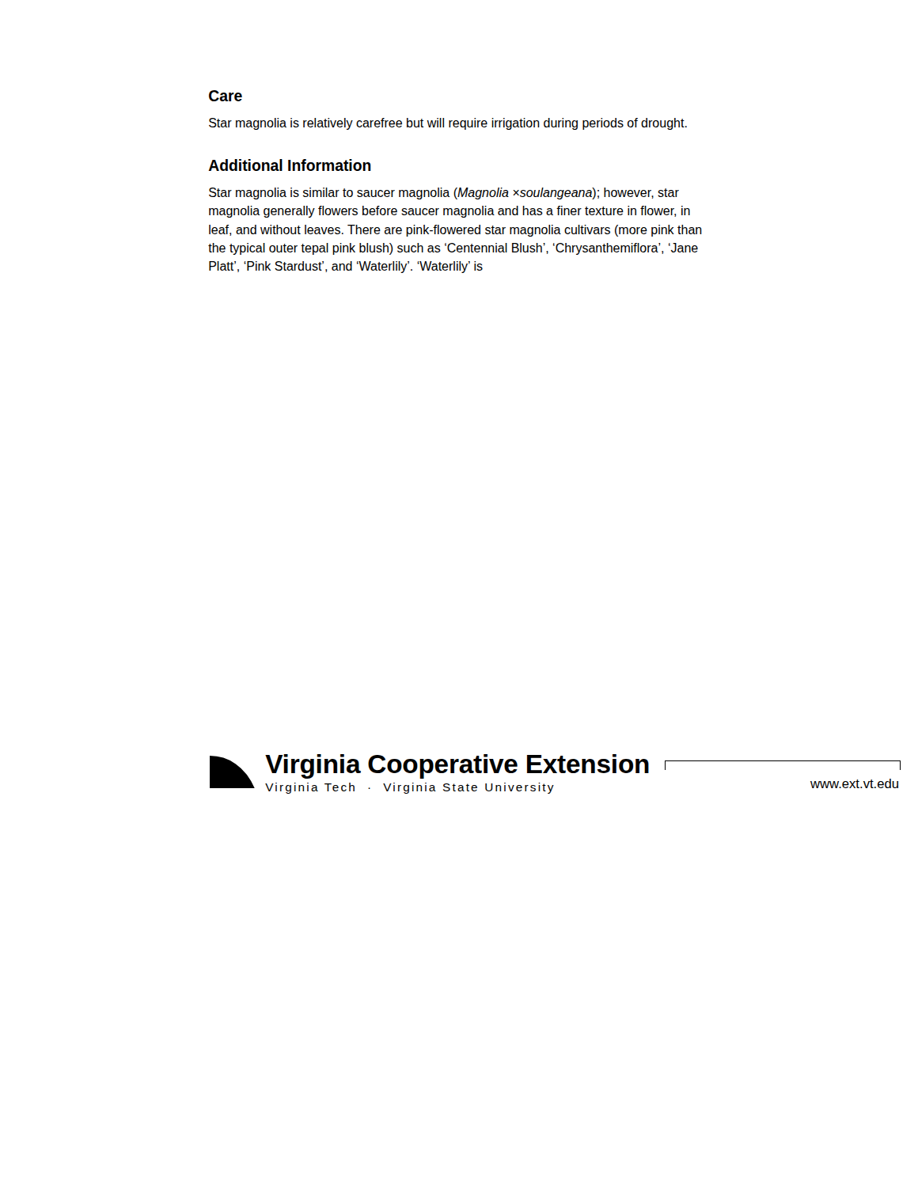Care
Star magnolia is relatively carefree but will require irrigation during periods of drought.
Additional Information
Star magnolia is similar to saucer magnolia (Magnolia ×soulangeana); however, star magnolia generally flowers before saucer magnolia and has a finer texture in flower, in leaf, and without leaves. There are pink-flowered star magnolia cultivars (more pink than the typical outer tepal pink blush) such as ‘Centennial Blush’, ‘Chrysanthemiflora’, ‘Jane Platt’, ‘Pink Stardust’, and ‘Waterlily’. ‘Waterlily’ is
Virginia Cooperative Extension
Virginia Tech · Virginia State University
www.ext.vt.edu